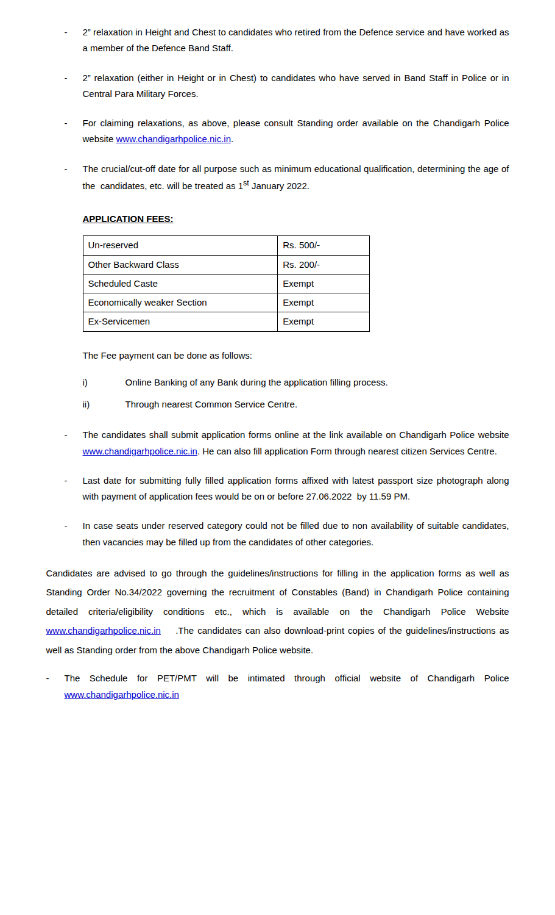2” relaxation in Height and Chest to candidates who retired from the Defence service and have worked as a member of the Defence Band Staff.
2” relaxation (either in Height or in Chest) to candidates who have served in Band Staff in Police or in Central Para Military Forces.
For claiming relaxations, as above, please consult Standing order available on the Chandigarh Police website www.chandigarhpolice.nic.in.
The crucial/cut-off date for all purpose such as minimum educational qualification, determining the age of the candidates, etc. will be treated as 1st January 2022.
APPLICATION FEES:
| Un-reserved | Rs. 500/- |
| Other Backward Class | Rs. 200/- |
| Scheduled Caste | Exempt |
| Economically weaker Section | Exempt |
| Ex-Servicemen | Exempt |
The Fee payment can be done as follows:
Online Banking of any Bank during the application filling process.
Through nearest Common Service Centre.
The candidates shall submit application forms online at the link available on Chandigarh Police website www.chandigarhpolice.nic.in. He can also fill application Form through nearest citizen Services Centre.
Last date for submitting fully filled application forms affixed with latest passport size photograph along with payment of application fees would be on or before 27.06.2022 by 11.59 PM.
In case seats under reserved category could not be filled due to non availability of suitable candidates, then vacancies may be filled up from the candidates of other categories.
Candidates are advised to go through the guidelines/instructions for filling in the application forms as well as Standing Order No.34/2022 governing the recruitment of Constables (Band) in Chandigarh Police containing detailed criteria/eligibility conditions etc., which is available on the Chandigarh Police Website www.chandigarhpolice.nic.in .The candidates can also download-print copies of the guidelines/instructions as well as Standing order from the above Chandigarh Police website.
The Schedule for PET/PMT will be intimated through official website of Chandigarh Police www.chandigarhpolice.nic.in